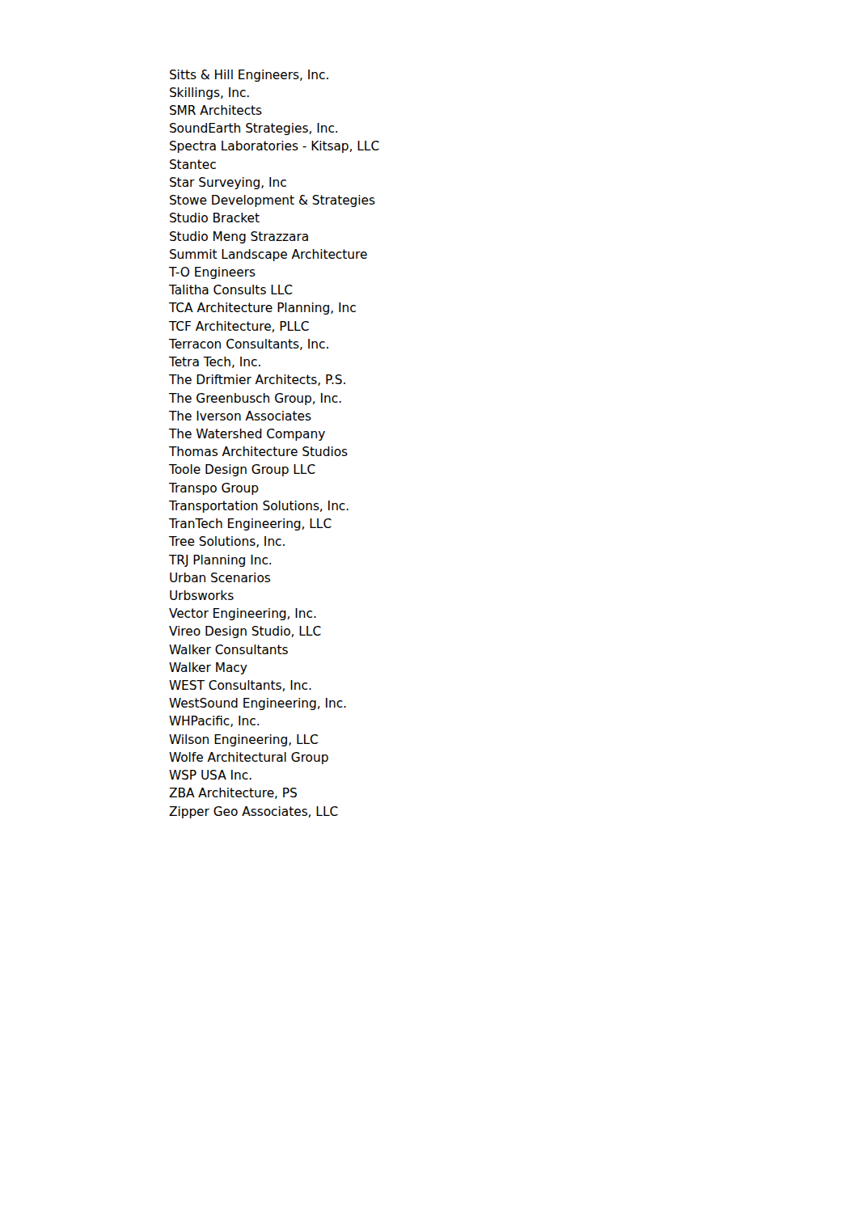Sitts & Hill Engineers, Inc.
Skillings, Inc.
SMR Architects
SoundEarth Strategies, Inc.
Spectra Laboratories - Kitsap, LLC
Stantec
Star Surveying, Inc
Stowe Development & Strategies
Studio Bracket
Studio Meng Strazzara
Summit Landscape Architecture
T-O Engineers
Talitha Consults LLC
TCA Architecture Planning, Inc
TCF Architecture, PLLC
Terracon Consultants, Inc.
Tetra Tech, Inc.
The Driftmier Architects, P.S.
The Greenbusch Group, Inc.
The Iverson Associates
The Watershed Company
Thomas Architecture Studios
Toole Design Group LLC
Transpo Group
Transportation Solutions, Inc.
TranTech Engineering, LLC
Tree Solutions, Inc.
TRJ Planning Inc.
Urban Scenarios
Urbsworks
Vector Engineering, Inc.
Vireo Design Studio, LLC
Walker Consultants
Walker Macy
WEST Consultants, Inc.
WestSound Engineering, Inc.
WHPacific, Inc.
Wilson Engineering, LLC
Wolfe Architectural Group
WSP USA Inc.
ZBA Architecture, PS
Zipper Geo Associates, LLC